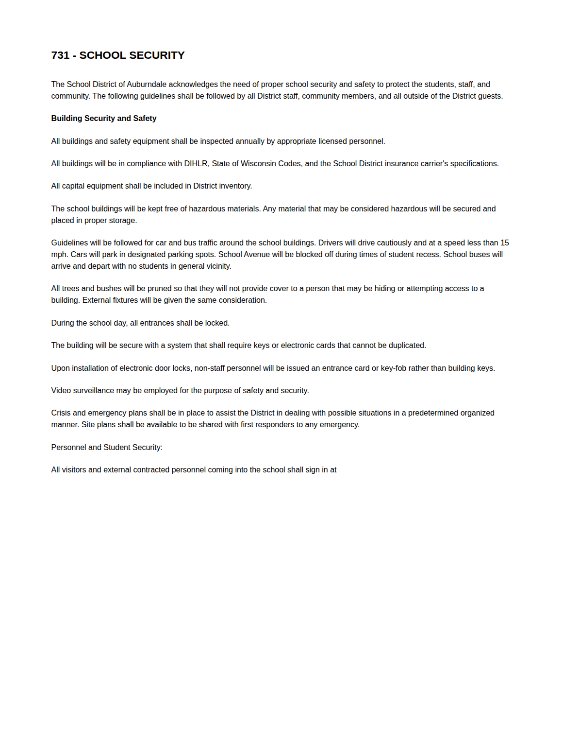731 - SCHOOL SECURITY
The School District of Auburndale acknowledges the need of proper school security and safety to protect the students, staff, and community. The following guidelines shall be followed by all District staff, community members, and all outside of the District guests.
Building Security and Safety
All buildings and safety equipment shall be inspected annually by appropriate licensed personnel.
All buildings will be in compliance with DIHLR, State of Wisconsin Codes, and the School District insurance carrier's specifications.
All capital equipment shall be included in District inventory.
The school buildings will be kept free of hazardous materials. Any material that may be considered hazardous will be secured and placed in proper storage.
Guidelines will be followed for car and bus traffic around the school buildings. Drivers will drive cautiously and at a speed less than 15 mph. Cars will park in designated parking spots. School Avenue will be blocked off during times of student recess. School buses will arrive and depart with no students in general vicinity.
All trees and bushes will be pruned so that they will not provide cover to a person that may be hiding or attempting access to a building. External fixtures will be given the same consideration.
During the school day, all entrances shall be locked.
The building will be secure with a system that shall require keys or electronic cards that cannot be duplicated.
Upon installation of electronic door locks, non-staff personnel will be issued an entrance card or key-fob rather than building keys.
Video surveillance may be employed for the purpose of safety and security.
Crisis and emergency plans shall be in place to assist the District in dealing with possible situations in a predetermined organized manner. Site plans shall be available to be shared with first responders to any emergency.
Personnel and Student Security:
All visitors and external contracted personnel coming into the school shall sign in at